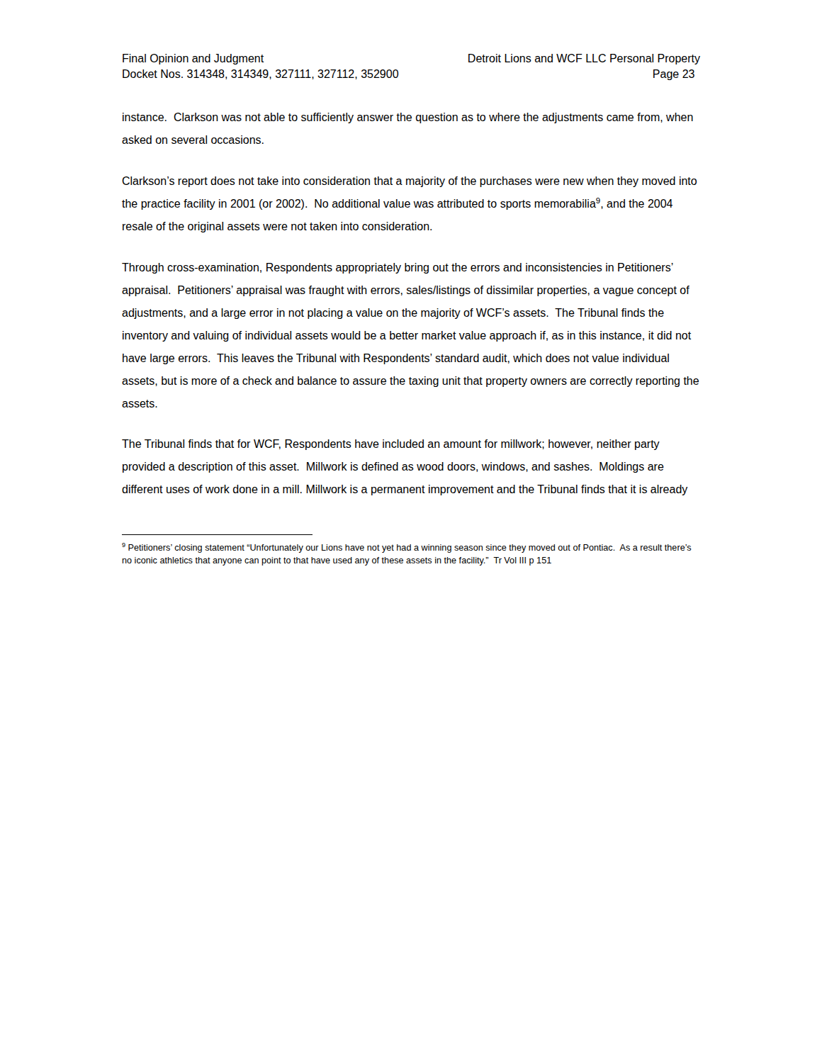Final Opinion and Judgment Detroit Lions and WCF LLC Personal Property
Docket Nos. 314348, 314349, 327111, 327112, 352900 Page 23
instance. Clarkson was not able to sufficiently answer the question as to where the adjustments came from, when asked on several occasions.
Clarkson’s report does not take into consideration that a majority of the purchases were new when they moved into the practice facility in 2001 (or 2002). No additional value was attributed to sports memorabilia9, and the 2004 resale of the original assets were not taken into consideration.
Through cross-examination, Respondents appropriately bring out the errors and inconsistencies in Petitioners’ appraisal. Petitioners’ appraisal was fraught with errors, sales/listings of dissimilar properties, a vague concept of adjustments, and a large error in not placing a value on the majority of WCF’s assets. The Tribunal finds the inventory and valuing of individual assets would be a better market value approach if, as in this instance, it did not have large errors. This leaves the Tribunal with Respondents’ standard audit, which does not value individual assets, but is more of a check and balance to assure the taxing unit that property owners are correctly reporting the assets.
The Tribunal finds that for WCF, Respondents have included an amount for millwork; however, neither party provided a description of this asset. Millwork is defined as wood doors, windows, and sashes. Moldings are different uses of work done in a mill. Millwork is a permanent improvement and the Tribunal finds that it is already
9 Petitioners’ closing statement “Unfortunately our Lions have not yet had a winning season since they moved out of Pontiac. As a result there’s no iconic athletics that anyone can point to that have used any of these assets in the facility.” Tr Vol III p 151